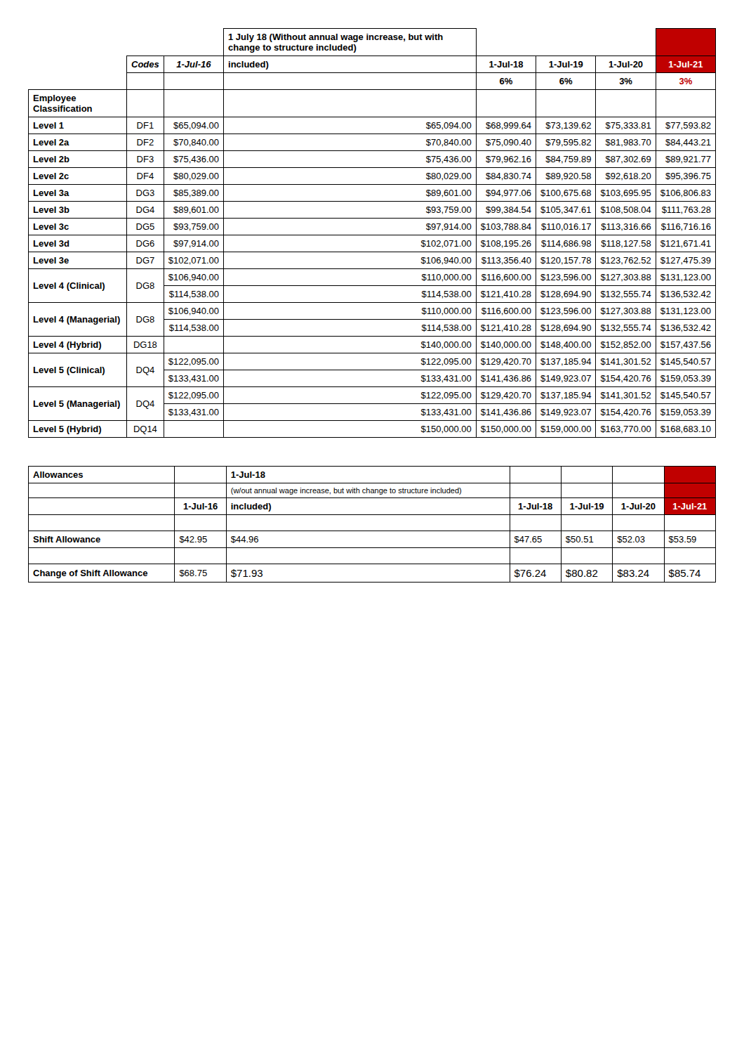| | | | 1 July 18 (Without annual wage increase, but with change to structure included) | | | | |
| | Codes | 1-Jul-16 | included) | 1-Jul-18 | 1-Jul-19 | 1-Jul-20 | 1-Jul-21 |
| | | | | 6% | 6% | 3% | 3% |
| Employee Classification | | | | | | | |
| Level 1 | DF1 | $65,094.00 | $65,094.00 | $68,999.64 | $73,139.62 | $75,333.81 | $77,593.82 |
| Level 2a | DF2 | $70,840.00 | $70,840.00 | $75,090.40 | $79,595.82 | $81,983.70 | $84,443.21 |
| Level 2b | DF3 | $75,436.00 | $75,436.00 | $79,962.16 | $84,759.89 | $87,302.69 | $89,921.77 |
| Level 2c | DF4 | $80,029.00 | $80,029.00 | $84,830.74 | $89,920.58 | $92,618.20 | $95,396.75 |
| Level 3a | DG3 | $85,389.00 | $89,601.00 | $94,977.06 | $100,675.68 | $103,695.95 | $106,806.83 |
| Level 3b | DG4 | $89,601.00 | $93,759.00 | $99,384.54 | $105,347.61 | $108,508.04 | $111,763.28 |
| Level 3c | DG5 | $93,759.00 | $97,914.00 | $103,788.84 | $110,016.17 | $113,316.66 | $116,716.16 |
| Level 3d | DG6 | $97,914.00 | $102,071.00 | $108,195.26 | $114,686.98 | $118,127.58 | $121,671.41 |
| Level 3e | DG7 | $102,071.00 | $106,940.00 | $113,356.40 | $120,157.78 | $123,762.52 | $127,475.39 |
| Level 4 (Clinical) | DG8 | $106,940.00 | $110,000.00 | $116,600.00 | $123,596.00 | $127,303.88 | $131,123.00 |
| $114,538.00 | $114,538.00 | $121,410.28 | $128,694.90 | $132,555.74 | $136,532.42 |
| Level 4 (Managerial) | DG8 | $106,940.00 | $110,000.00 | $116,600.00 | $123,596.00 | $127,303.88 | $131,123.00 |
| $114,538.00 | $114,538.00 | $121,410.28 | $128,694.90 | $132,555.74 | $136,532.42 |
| Level 4 (Hybrid) | DG18 | | $140,000.00 | $140,000.00 | $148,400.00 | $152,852.00 | $157,437.56 |
| Level 5 (Clinical) | DQ4 | $122,095.00 | $122,095.00 | $129,420.70 | $137,185.94 | $141,301.52 | $145,540.57 |
| $133,431.00 | $133,431.00 | $141,436.86 | $149,923.07 | $154,420.76 | $159,053.39 |
| Level 5 (Managerial) | DQ4 | $122,095.00 | $122,095.00 | $129,420.70 | $137,185.94 | $141,301.52 | $145,540.57 |
| $133,431.00 | $133,431.00 | $141,436.86 | $149,923.07 | $154,420.76 | $159,053.39 |
| Level 5 (Hybrid) | DQ14 | | $150,000.00 | $150,000.00 | $159,000.00 | $163,770.00 | $168,683.10 |
| Allowances | | 1-Jul-18 | | | | |
| | | (w/out annual wage increase, but with change to structure included) | | | | |
| | 1-Jul-16 | included) | 1-Jul-18 | 1-Jul-19 | 1-Jul-20 | 1-Jul-21 |
| Shift Allowance | $42.95 | $44.96 | $47.65 | $50.51 | $52.03 | $53.59 |
| Change of Shift Allowance | $68.75 | $71.93 | $76.24 | $80.82 | $83.24 | $85.74 |